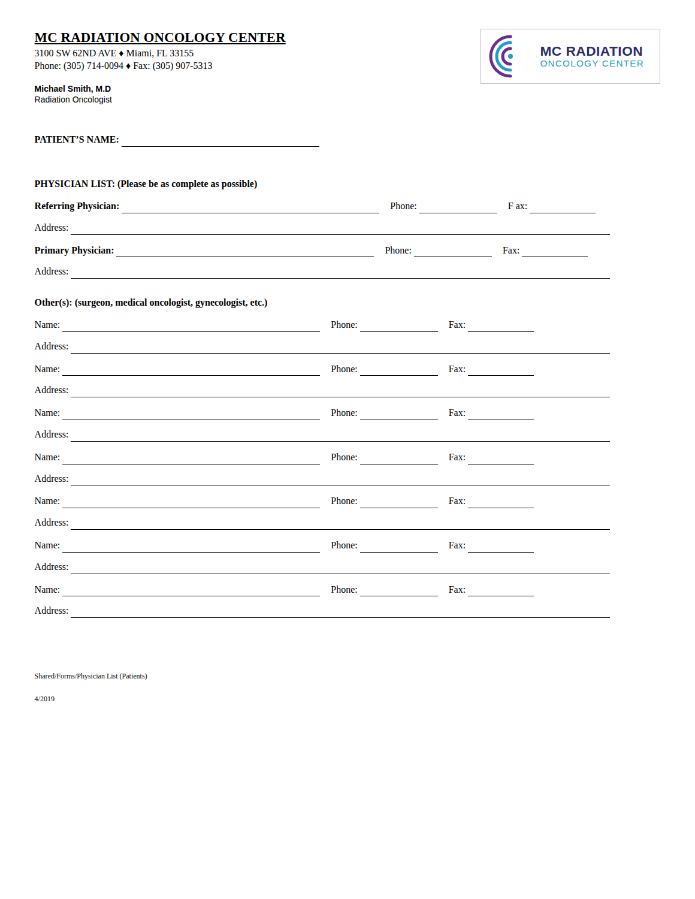MC RADIATION ONCOLOGY CENTER
3100 SW 62ND AVE ♦ Miami, FL 33155
Phone: (305) 714-0094 ♦ Fax: (305) 907-5313
Michael Smith, M.D
Radiation Oncologist
MC RADIATION
ONCOLOGY CENTER
PATIENT’S NAME:
PHYSICIAN LIST: (Please be as complete as possible)
Referring Physician: Phone: F ax:
Address:
Primary Physician: Phone: Fax:
Address:
Other(s): (surgeon, medical oncologist, gynecologist, etc.)
Name: Phone: Fax:
Address:
Name: Phone: Fax:
Address:
Name: Phone: Fax:
Address:
Name: Phone: Fax:
Address:
Name: Phone: Fax:
Address:
Name: Phone: Fax:
Address:
Name: Phone: Fax:
Address:
Shared/Forms/Physician List (Patients)
4/2019